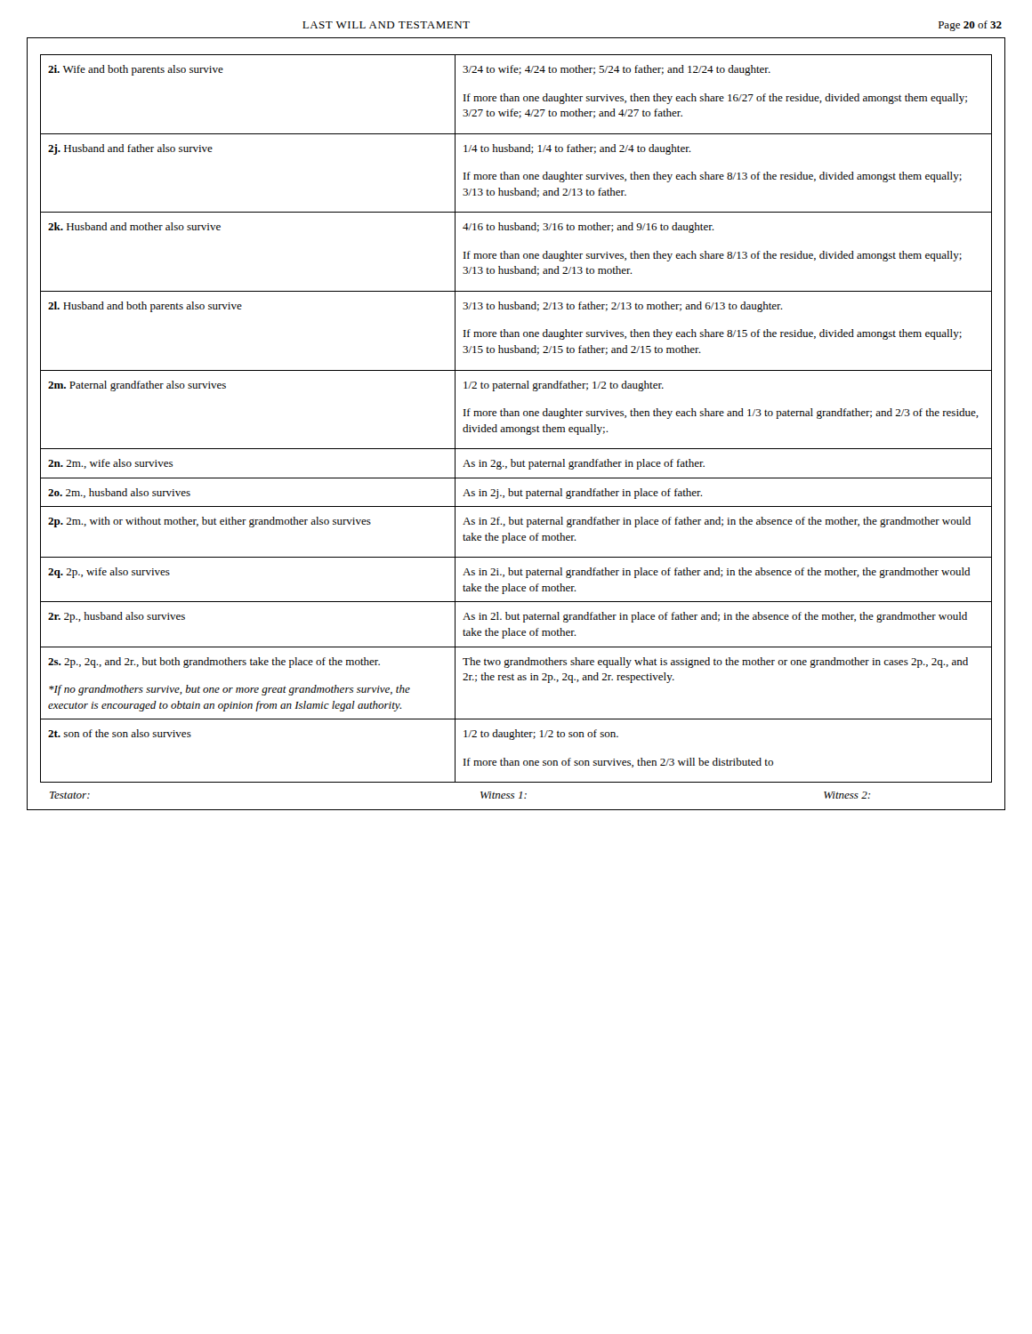LAST WILL AND TESTAMENT Page 20 of 32
| 2i. Wife and both parents also survive | 3/24 to wife; 4/24 to mother; 5/24 to father; and 12/24 to daughter. If more than one daughter survives, then they each share 16/27 of the residue, divided amongst them equally; 3/27 to wife; 4/27 to mother; and 4/27 to father. |
| 2j. Husband and father also survive | 1/4 to husband; 1/4 to father; and 2/4 to daughter. If more than one daughter survives, then they each share 8/13 of the residue, divided amongst them equally; 3/13 to husband; and 2/13 to father. |
| 2k. Husband and mother also survive | 4/16 to husband; 3/16 to mother; and 9/16 to daughter. If more than one daughter survives, then they each share 8/13 of the residue, divided amongst them equally; 3/13 to husband; and 2/13 to mother. |
| 2l. Husband and both parents also survive | 3/13 to husband; 2/13 to father; 2/13 to mother; and 6/13 to daughter. If more than one daughter survives, then they each share 8/15 of the residue, divided amongst them equally; 3/15 to husband; 2/15 to father; and 2/15 to mother. |
| 2m. Paternal grandfather also survives | 1/2 to paternal grandfather; 1/2 to daughter. If more than one daughter survives, then they each share and 1/3 to paternal grandfather; and 2/3 of the residue, divided amongst them equally;. |
| 2n. 2m., wife also survives | As in 2g., but paternal grandfather in place of father. |
| 2o. 2m., husband also survives | As in 2j., but paternal grandfather in place of father. |
| 2p. 2m., with or without mother, but either grandmother also survives | As in 2f., but paternal grandfather in place of father and; in the absence of the mother, the grandmother would take the place of mother. |
| 2q. 2p., wife also survives | As in 2i., but paternal grandfather in place of father and; in the absence of the mother, the grandmother would take the place of mother. |
| 2r. 2p., husband also survives | As in 2l. but paternal grandfather in place of father and; in the absence of the mother, the grandmother would take the place of mother. |
| 2s. 2p., 2q., and 2r., but both grandmothers take the place of the mother. *If no grandmothers survive, but one or more great grandmothers survive, the executor is encouraged to obtain an opinion from an Islamic legal authority. | The two grandmothers share equally what is assigned to the mother or one grandmother in cases 2p., 2q., and 2r.; the rest as in 2p., 2q., and 2r. respectively. |
| 2t. son of the son also survives | 1/2 to daughter; 1/2 to son of son. If more than one son of son survives, then 2/3 will be distributed to |
Testator: Witness 1: Witness 2: